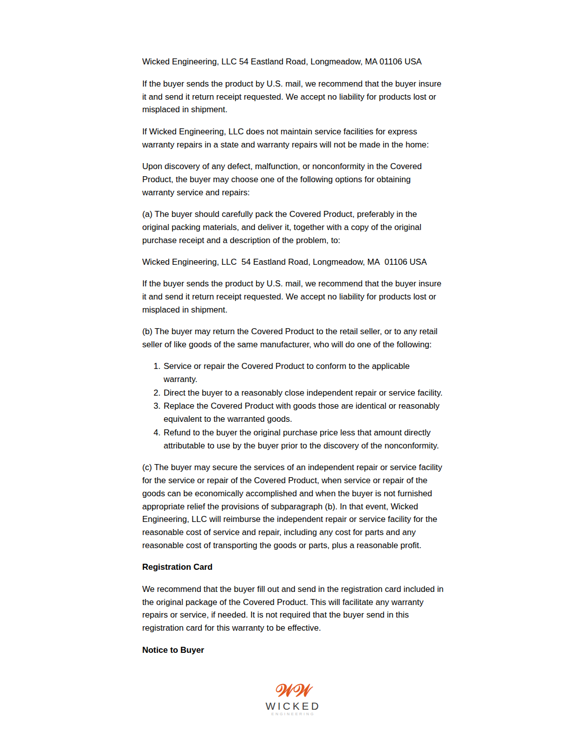Wicked Engineering, LLC 54 Eastland Road, Longmeadow, MA 01106 USA
If the buyer sends the product by U.S. mail, we recommend that the buyer insure it and send it return receipt requested. We accept no liability for products lost or misplaced in shipment.
If Wicked Engineering, LLC does not maintain service facilities for express warranty repairs in a state and warranty repairs will not be made in the home:
Upon discovery of any defect, malfunction, or nonconformity in the Covered Product, the buyer may choose one of the following options for obtaining warranty service and repairs:
(a) The buyer should carefully pack the Covered Product, preferably in the original packing materials, and deliver it, together with a copy of the original purchase receipt and a description of the problem, to:
Wicked Engineering, LLC 54 Eastland Road, Longmeadow, MA 01106 USA
If the buyer sends the product by U.S. mail, we recommend that the buyer insure it and send it return receipt requested. We accept no liability for products lost or misplaced in shipment.
(b) The buyer may return the Covered Product to the retail seller, or to any retail seller of like goods of the same manufacturer, who will do one of the following:
Service or repair the Covered Product to conform to the applicable warranty.
Direct the buyer to a reasonably close independent repair or service facility.
Replace the Covered Product with goods those are identical or reasonably equivalent to the warranted goods.
Refund to the buyer the original purchase price less that amount directly attributable to use by the buyer prior to the discovery of the nonconformity.
(c) The buyer may secure the services of an independent repair or service facility for the service or repair of the Covered Product, when service or repair of the goods can be economically accomplished and when the buyer is not furnished appropriate relief the provisions of subparagraph (b). In that event, Wicked Engineering, LLC will reimburse the independent repair or service facility for the reasonable cost of service and repair, including any cost for parts and any reasonable cost of transporting the goods or parts, plus a reasonable profit.
Registration Card
We recommend that the buyer fill out and send in the registration card included in the original package of the Covered Product. This will facilitate any warranty repairs or service, if needed. It is not required that the buyer send in this registration card for this warranty to be effective.
Notice to Buyer
𝒲𝒲 WICKED ENGINEERING